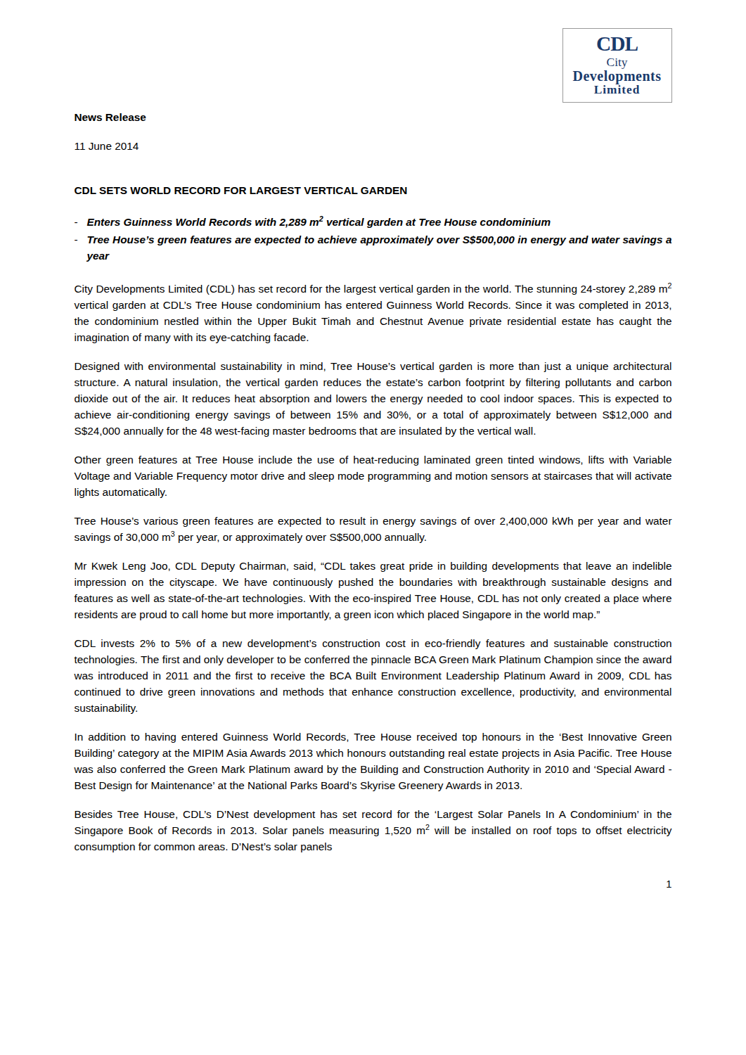CDL City Developments Limited
News Release
11 June 2014
CDL sets world record for largest vertical garden
Enters Guinness World Records with 2,289 m2 vertical garden at Tree House condominium
Tree House’s green features are expected to achieve approximately over S$500,000 in energy and water savings a year
City Developments Limited (CDL) has set record for the largest vertical garden in the world. The stunning 24-storey 2,289 m2 vertical garden at CDL’s Tree House condominium has entered Guinness World Records. Since it was completed in 2013, the condominium nestled within the Upper Bukit Timah and Chestnut Avenue private residential estate has caught the imagination of many with its eye-catching facade.
Designed with environmental sustainability in mind, Tree House’s vertical garden is more than just a unique architectural structure. A natural insulation, the vertical garden reduces the estate’s carbon footprint by filtering pollutants and carbon dioxide out of the air. It reduces heat absorption and lowers the energy needed to cool indoor spaces. This is expected to achieve air-conditioning energy savings of between 15% and 30%, or a total of approximately between S$12,000 and S$24,000 annually for the 48 west-facing master bedrooms that are insulated by the vertical wall.
Other green features at Tree House include the use of heat-reducing laminated green tinted windows, lifts with Variable Voltage and Variable Frequency motor drive and sleep mode programming and motion sensors at staircases that will activate lights automatically.
Tree House’s various green features are expected to result in energy savings of over 2,400,000 kWh per year and water savings of 30,000 m3 per year, or approximately over S$500,000 annually.
Mr Kwek Leng Joo, CDL Deputy Chairman, said, “CDL takes great pride in building developments that leave an indelible impression on the cityscape. We have continuously pushed the boundaries with breakthrough sustainable designs and features as well as state-of-the-art technologies. With the eco-inspired Tree House, CDL has not only created a place where residents are proud to call home but more importantly, a green icon which placed Singapore in the world map.”
CDL invests 2% to 5% of a new development’s construction cost in eco-friendly features and sustainable construction technologies. The first and only developer to be conferred the pinnacle BCA Green Mark Platinum Champion since the award was introduced in 2011 and the first to receive the BCA Built Environment Leadership Platinum Award in 2009, CDL has continued to drive green innovations and methods that enhance construction excellence, productivity, and environmental sustainability.
In addition to having entered Guinness World Records, Tree House received top honours in the ‘Best Innovative Green Building’ category at the MIPIM Asia Awards 2013 which honours outstanding real estate projects in Asia Pacific. Tree House was also conferred the Green Mark Platinum award by the Building and Construction Authority in 2010 and ‘Special Award - Best Design for Maintenance’ at the National Parks Board’s Skyrise Greenery Awards in 2013.
Besides Tree House, CDL’s D’Nest development has set record for the ‘Largest Solar Panels In A Condominium’ in the Singapore Book of Records in 2013. Solar panels measuring 1,520 m2 will be installed on roof tops to offset electricity consumption for common areas. D’Nest’s solar panels
1